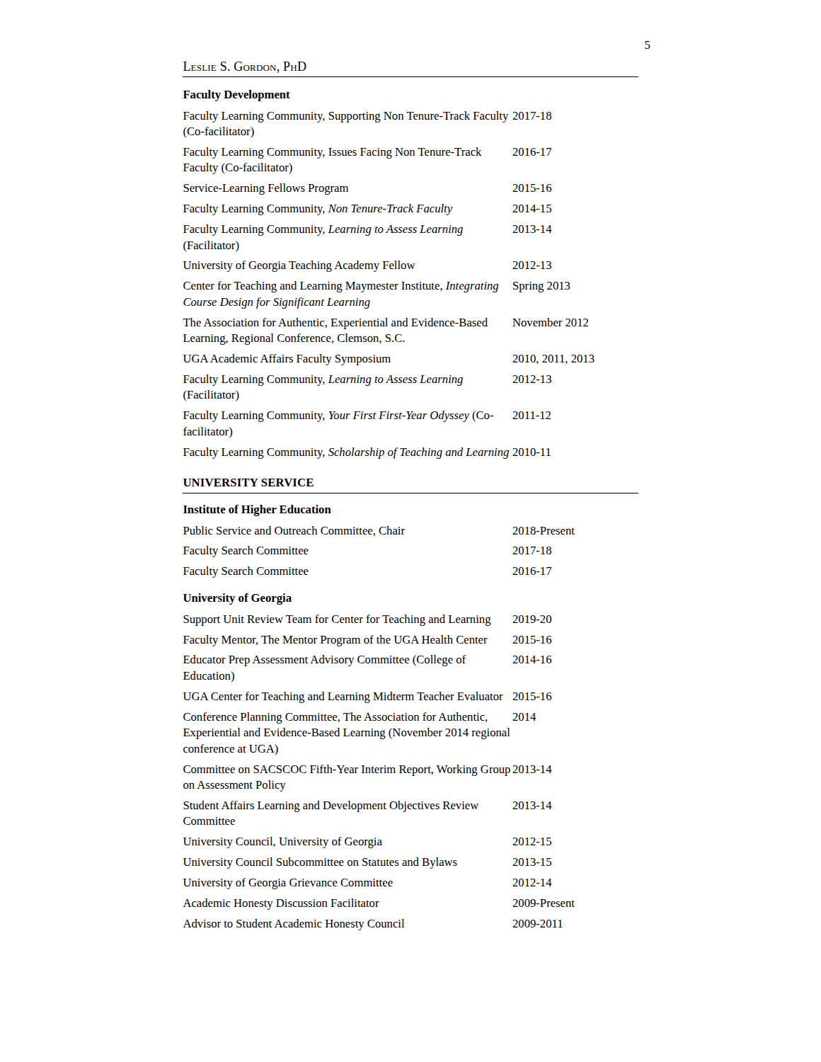5
Leslie S. Gordon, PhD
Faculty Development
| Faculty Learning Community, Supporting Non Tenure-Track Faculty (Co-facilitator) | 2017-18 |
| Faculty Learning Community, Issues Facing Non Tenure-Track Faculty (Co-facilitator) | 2016-17 |
| Service-Learning Fellows Program | 2015-16 |
| Faculty Learning Community, Non Tenure-Track Faculty | 2014-15 |
| Faculty Learning Community, Learning to Assess Learning (Facilitator) | 2013-14 |
| University of Georgia Teaching Academy Fellow | 2012-13 |
| Center for Teaching and Learning Maymester Institute, Integrating Course Design for Significant Learning | Spring 2013 |
| The Association for Authentic, Experiential and Evidence-Based Learning, Regional Conference, Clemson, S.C. | November 2012 |
| UGA Academic Affairs Faculty Symposium | 2010, 2011, 2013 |
| Faculty Learning Community, Learning to Assess Learning (Facilitator) | 2012-13 |
| Faculty Learning Community, Your First First-Year Odyssey (Co-facilitator) | 2011-12 |
| Faculty Learning Community, Scholarship of Teaching and Learning | 2010-11 |
UNIVERSITY SERVICE
Institute of Higher Education
| Public Service and Outreach Committee, Chair | 2018-Present |
| Faculty Search Committee | 2017-18 |
| Faculty Search Committee | 2016-17 |
University of Georgia
| Support Unit Review Team for Center for Teaching and Learning | 2019-20 |
| Faculty Mentor, The Mentor Program of the UGA Health Center | 2015-16 |
| Educator Prep Assessment Advisory Committee (College of Education) | 2014-16 |
| UGA Center for Teaching and Learning Midterm Teacher Evaluator | 2015-16 |
| Conference Planning Committee, The Association for Authentic, Experiential and Evidence-Based Learning (November 2014 regional conference at UGA) | 2014 |
| Committee on SACSCOC Fifth-Year Interim Report, Working Group on Assessment Policy | 2013-14 |
| Student Affairs Learning and Development Objectives Review Committee | 2013-14 |
| University Council, University of Georgia | 2012-15 |
| University Council Subcommittee on Statutes and Bylaws | 2013-15 |
| University of Georgia Grievance Committee | 2012-14 |
| Academic Honesty Discussion Facilitator | 2009-Present |
| Advisor to Student Academic Honesty Council | 2009-2011 |